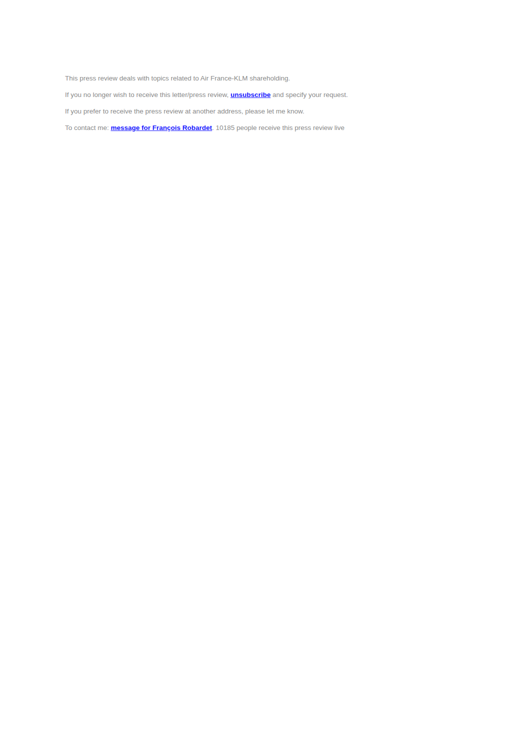This press review deals with topics related to Air France-KLM shareholding.
If you no longer wish to receive this letter/press review, unsubscribe and specify your request.
If you prefer to receive the press review at another address, please let me know.
To contact me: message for François Robardet. 10185 people receive this press review live